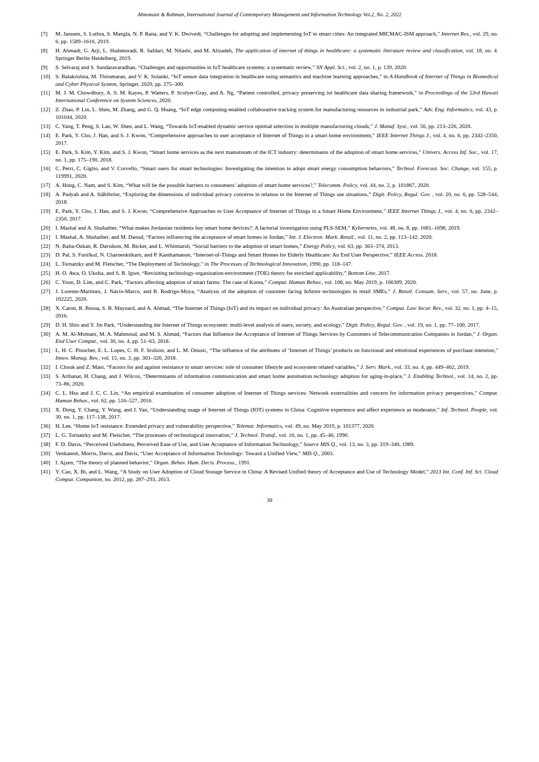Almomani & Rahman, International Journal of Contemporary Management and Information Technology Vol.2, No. 2, 2022
[7] M. Janssen, S. Luthra, S. Mangla, N. P. Rana, and Y. K. Dwivedi, “Challenges for adopting and implementing IoT in smart cities: An integrated MICMAC-ISM approach,” Internet Res., vol. 29, no. 6, pp. 1589–1616, 2019.
[8] H. Ahmadi, G. Arji, L. Shahmoradi, R. Safdari, M. Nilashi, and M. Alizadeh, The application of internet of things in healthcare: a systematic literature review and classification, vol. 18, no. 4. Springer Berlin Heidelberg, 2019.
[9] S. Selvaraj and S. Sundaravaradhan, “Challenges and opportunities in IoT healthcare systems: a systematic review,” SN Appl. Sci., vol. 2, no. 1, p. 139, 2020.
[10] S. Balakrishna, M. Thirumaran, and V. K. Solanki, “IoT sensor data integration in healthcare using semantics and machine learning approaches,” in A Handbook of Internet of Things in Biomedical and Cyber Physical System, Springer, 2020, pp. 275–300.
[11] M. J. M. Chowdhury, A. S. M. Kayes, P. Watters, P. Scolyer-Gray, and A. Ng, “Patient controlled, privacy preserving iot healthcare data sharing framework,” in Proceedings of the 53rd Hawaii International Conference on System Sciences, 2020.
[12] Z. Zhao, P. Lin, L. Shen, M. Zhang, and G. Q. Huang, “IoT edge computing-enabled collaborative tracking system for manufacturing resources in industrial park,” Adv. Eng. Informatics, vol. 43, p. 101044, 2020.
[13] C. Yang, T. Peng, S. Lan, W. Shen, and L. Wang, “Towards IoT-enabled dynamic service optimal selection in multiple manufacturing clouds,” J. Manuf. Syst., vol. 56, pp. 213–226, 2020.
[14] E. Park, Y. Cho, J. Han, and S. J. Kwon, “Comprehensive approaches to user acceptance of Internet of Things in a smart home environment,” IEEE Internet Things J., vol. 4, no. 6, pp. 2342–2350, 2017.
[15] E. Park, S. Kim, Y. Kim, and S. J. Kwon, “Smart home services as the next mainstream of the ICT industry: determinants of the adoption of smart home services,” Univers. Access Inf. Soc., vol. 17, no. 1, pp. 175–190, 2018.
[16] C. Perri, C. Giglio, and V. Corvello, “Smart users for smart technologies: Investigating the intention to adopt smart energy consumption behaviors,” Technol. Forecast. Soc. Change, vol. 155, p. 119991, 2020.
[17] A. Hong, C. Nam, and S. Kim, “What will be the possible barriers to consumers’ adoption of smart home services?,” Telecomm. Policy, vol. 44, no. 2, p. 101867, 2020.
[18] A. Padyab and A. Ståhlbröst, “Exploring the dimensions of individual privacy concerns in relation to the Internet of Things use situations,” Digit. Policy, Regul. Gov. , vol. 20, no. 6, pp. 528–544, 2018.
[19] E. Park, Y. Cho, J. Han, and S. J. Kwon, “Comprehensive Approaches to User Acceptance of Internet of Things in a Smart Home Environment,” IEEE Internet Things J., vol. 4, no. 6, pp. 2342–2350, 2017.
[20] I. Mashal and A. Shuhaiber, “What makes Jordanian residents buy smart home devices?: A factorial investigation using PLS-SEM,” Kybernetes, vol. 48, no. 8, pp. 1681–1698, 2019.
[21] I. Mashal, A. Shuhaiber, and M. Daoud, “Factors influencing the acceptance of smart homes in Jordan,” Int. J. Electron. Mark. Retail., vol. 11, no. 2, pp. 113–142, 2020.
[22] N. Balta-Ozkan, R. Davidson, M. Bicket, and L. Whitmarsh, “Social barriers to the adoption of smart homes,” Energy Policy, vol. 63, pp. 363–374, 2013.
[23] D. Pal, S. Funilkul, N. Charoenkitkarn, and P. Kanthamanon, “Internet-of-Things and Smart Homes for Elderly Healthcare: An End User Perspective,” IEEE Access. 2018.
[24] L. Tornatzky and M. Fletscher, “The Deployment of Technology,” in The Processes of Technological Innovation, 1990, pp. 118–147.
[25] H. O. Awa, O. Ukoha, and S. R. Igwe, “Revisiting technology-organization-environment (TOE) theory for enriched applicability,” Bottom Line, 2017.
[26] C. Yoon, D. Lim, and C. Park, “Factors affecting adoption of smart farms: The case of Korea,” Comput. Human Behav., vol. 108, no. May 2019, p. 106309, 2020.
[27] J. Lorente-Martínez, J. Navío-Marco, and B. Rodrigo-Moya, “Analysis of the adoption of customer facing InStore technologies in retail SMEs,” J. Retail. Consum. Serv., vol. 57, no. June, p. 102225, 2020.
[28] X. Caron, R. Bosua, S. B. Maynard, and A. Ahmad, “The Internet of Things (IoT) and its impact on individual privacy: An Australian perspective,” Comput. Law Secur. Rev., vol. 32, no. 1, pp. 4–15, 2016.
[29] D. H. Shin and Y. Jin Park, “Understanding the Internet of Things ecosystem: multi-level analysis of users, society, and ecology,” Digit. Policy, Regul. Gov. , vol. 19, no. 1, pp. 77–100, 2017.
[30] A. M. Al-Momani, M. A. Mahmoud, and M. S. Ahmad, “Factors that Influence the Acceptance of Internet of Things Services by Customers of Telecommunication Companies in Jordan,” J. Organ. End User Comput., vol. 30, no. 4, pp. 51–63, 2018.
[31] L. H. C. Pinochet, E. L. Lopes, C. H. F. Srulzon, and L. M. Onusic, “The influence of the attributes of ‘Internet of Things’ products on functional and emotional experiences of purchase intention,” Innov. Manag. Rev., vol. 15, no. 3, pp. 303–320, 2018.
[32] I. Chouk and Z. Mani, “Factors for and against resistance to smart services: role of consumer lifestyle and ecosystem related variables,” J. Serv. Mark., vol. 33, no. 4, pp. 449–462, 2019.
[33] S. Arthanat, H. Chang, and J. Wilcox, “Determinants of information communication and smart home automation technology adoption for aging-in-place,” J. Enabling Technol., vol. 14, no. 2, pp. 73–86, 2020.
[34] C. L. Hsu and J. C. C. Lin, “An empirical examination of consumer adoption of Internet of Things services: Network externalities and concern for information privacy perspectives,” Comput. Human Behav., vol. 62, pp. 516–527, 2016.
[35] X. Dong, Y. Chang, Y. Wang, and J. Yan, “Understanding usage of Internet of Things (IOT) systems in China: Cognitive experience and affect experience as moderator,” Inf. Technol. People, vol. 30, no. 1, pp. 117–138, 2017.
[36] H. Lee, “Home IoT resistance: Extended privacy and vulnerability perspective,” Telemat. Informatics, vol. 49, no. May 2019, p. 101377, 2020.
[37] L. G. Tornatzky and M. Fleischer, “The processes of technological innovation,” J. Technol. Transf., vol. 16, no. 1, pp. 45–46, 1990.
[38] F. D. Davis, “Perceived Usefulness, Perceived Ease of Use, and User Acceptance of Information Technology,” Source MIS Q., vol. 13, no. 3, pp. 319–340, 1989.
[39] Venkatesh, Morris, Davis, and Davis, “User Acceptance of Information Technology: Toward a Unified View,” MIS Q., 2003.
[40] I. Ajzen, “The theory of planned behavior,” Organ. Behav. Hum. Decis. Process., 1991.
[41] Y. Cao, X. Bi, and L. Wang, “A Study on User Adoption of Cloud Storage Service in China: A Revised Unified theory of Acceptance and Use of Technology Model,” 2013 Int. Conf. Inf. Sci. Cloud Comput. Companion, no. 2012, pp. 287–293, 2013.
30